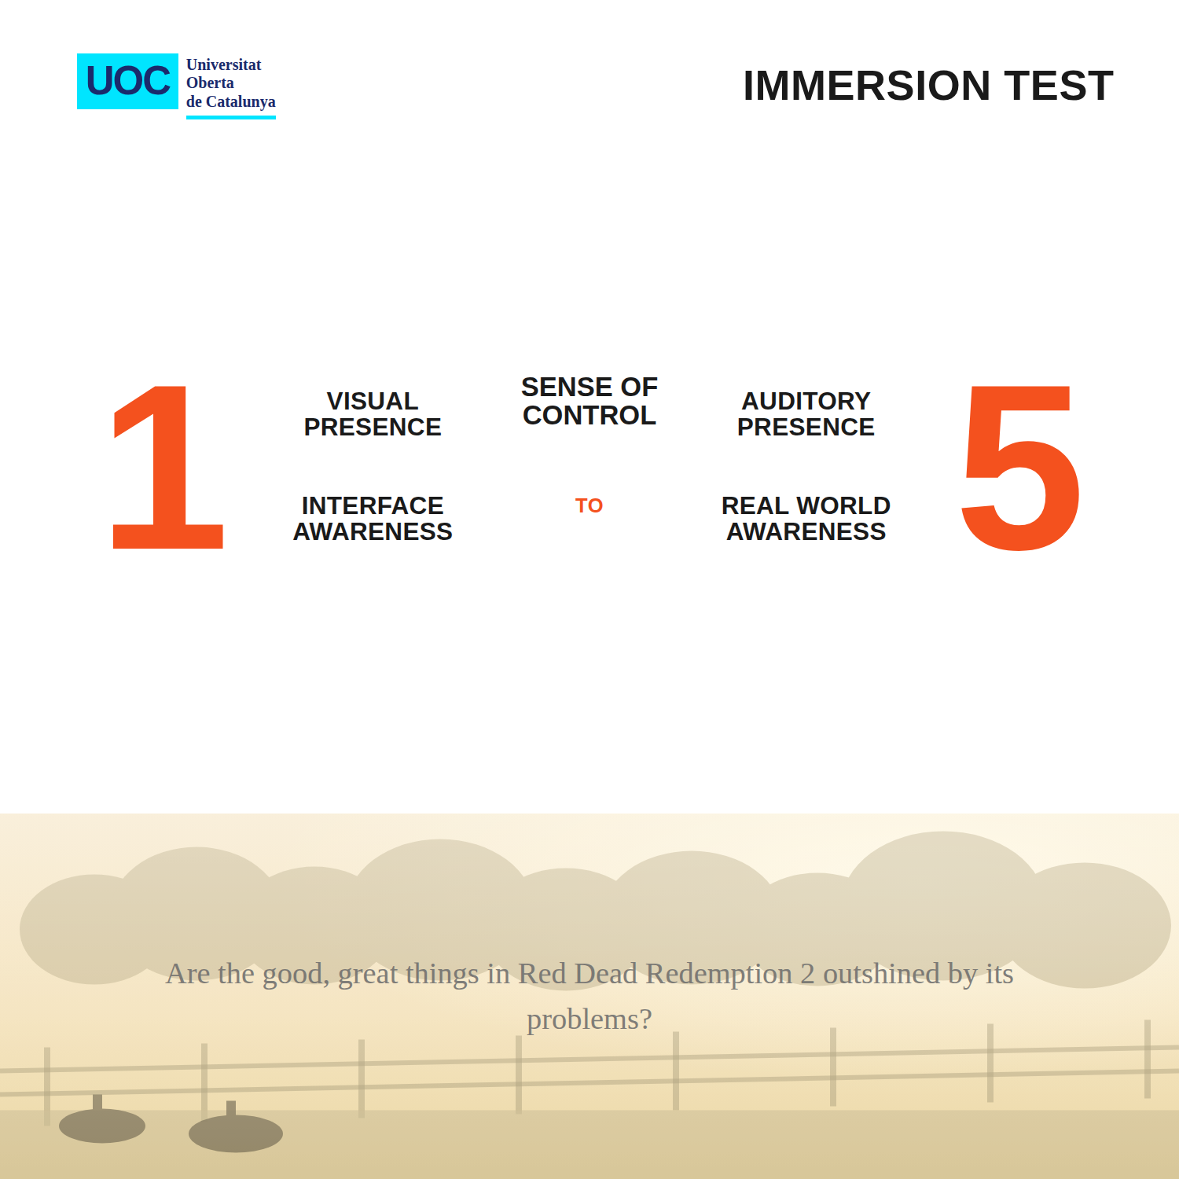UOC
Universitat
Oberta
de Catalunya
Immersion Test
1
Visual
Presence
Interface
Awareness
Sense of
Control
to
Auditory
Presence
Real World
Awareness
5
Are the good, great things in Red Dead Redemption 2 outshined by its problems?